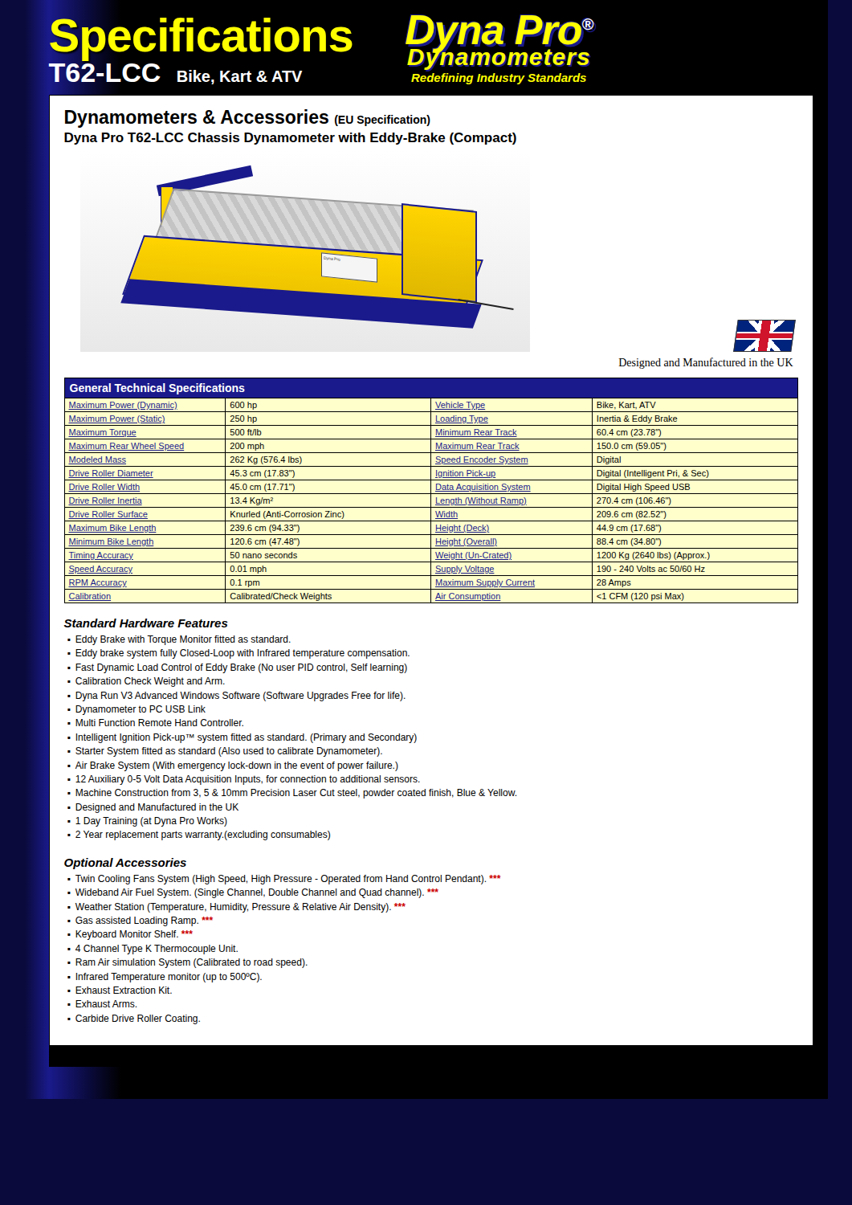Specifications
T62-LCC Bike, Kart & ATV
Dyna Pro®
Dynamometers
Redefining Industry Standards
Dynamometers & Accessories (EU Specification)
Dyna Pro T62-LCC Chassis Dynamometer with Eddy-Brake (Compact)
Dyna Pro
Designed and Manufactured in the UK
General Technical Specifications
| Maximum Power (Dynamic) | 600 hp | Vehicle Type | Bike, Kart, ATV |
| Maximum Power (Static) | 250 hp | Loading Type | Inertia & Eddy Brake |
| Maximum Torque | 500 ft/lb | Minimum Rear Track | 60.4 cm (23.78") |
| Maximum Rear Wheel Speed | 200 mph | Maximum Rear Track | 150.0 cm (59.05") |
| Modeled Mass | 262 Kg (576.4 lbs) | Speed Encoder System | Digital |
| Drive Roller Diameter | 45.3 cm (17.83") | Ignition Pick-up | Digital (Intelligent Pri, & Sec) |
| Drive Roller Width | 45.0 cm (17.71") | Data Acquisition System | Digital High Speed USB |
| Drive Roller Inertia | 13.4 Kg/m² | Length (Without Ramp) | 270.4 cm (106.46") |
| Drive Roller Surface | Knurled (Anti-Corrosion Zinc) | Width | 209.6 cm (82.52") |
| Maximum Bike Length | 239.6 cm (94.33") | Height (Deck) | 44.9 cm (17.68") |
| Minimum Bike Length | 120.6 cm (47.48") | Height (Overall) | 88.4 cm (34.80") |
| Timing Accuracy | 50 nano seconds | Weight (Un-Crated) | 1200 Kg (2640 lbs) (Approx.) |
| Speed Accuracy | 0.01 mph | Supply Voltage | 190 - 240 Volts ac 50/60 Hz |
| RPM Accuracy | 0.1 rpm | Maximum Supply Current | 28 Amps |
| Calibration | Calibrated/Check Weights | Air Consumption | <1 CFM (120 psi Max) |
Standard Hardware Features
Eddy Brake with Torque Monitor fitted as standard.
Eddy brake system fully Closed-Loop with Infrared temperature compensation.
Fast Dynamic Load Control of Eddy Brake (No user PID control, Self learning)
Calibration Check Weight and Arm.
Dyna Run V3 Advanced Windows Software (Software Upgrades Free for life).
Dynamometer to PC USB Link
Multi Function Remote Hand Controller.
Intelligent Ignition Pick-up™ system fitted as standard. (Primary and Secondary)
Starter System fitted as standard (Also used to calibrate Dynamometer).
Air Brake System (With emergency lock-down in the event of power failure.)
12 Auxiliary 0-5 Volt Data Acquisition Inputs, for connection to additional sensors.
Machine Construction from 3, 5 & 10mm Precision Laser Cut steel, powder coated finish, Blue & Yellow.
Designed and Manufactured in the UK
1 Day Training (at Dyna Pro Works)
2 Year replacement parts warranty.(excluding consumables)
Optional Accessories
Twin Cooling Fans System (High Speed, High Pressure - Operated from Hand Control Pendant). ***
Wideband Air Fuel System. (Single Channel, Double Channel and Quad channel). ***
Weather Station (Temperature, Humidity, Pressure & Relative Air Density). ***
Gas assisted Loading Ramp. ***
Keyboard Monitor Shelf. ***
4 Channel Type K Thermocouple Unit.
Ram Air simulation System (Calibrated to road speed).
Infrared Temperature monitor (up to 500ºC).
Exhaust Extraction Kit.
Exhaust Arms.
Carbide Drive Roller Coating.